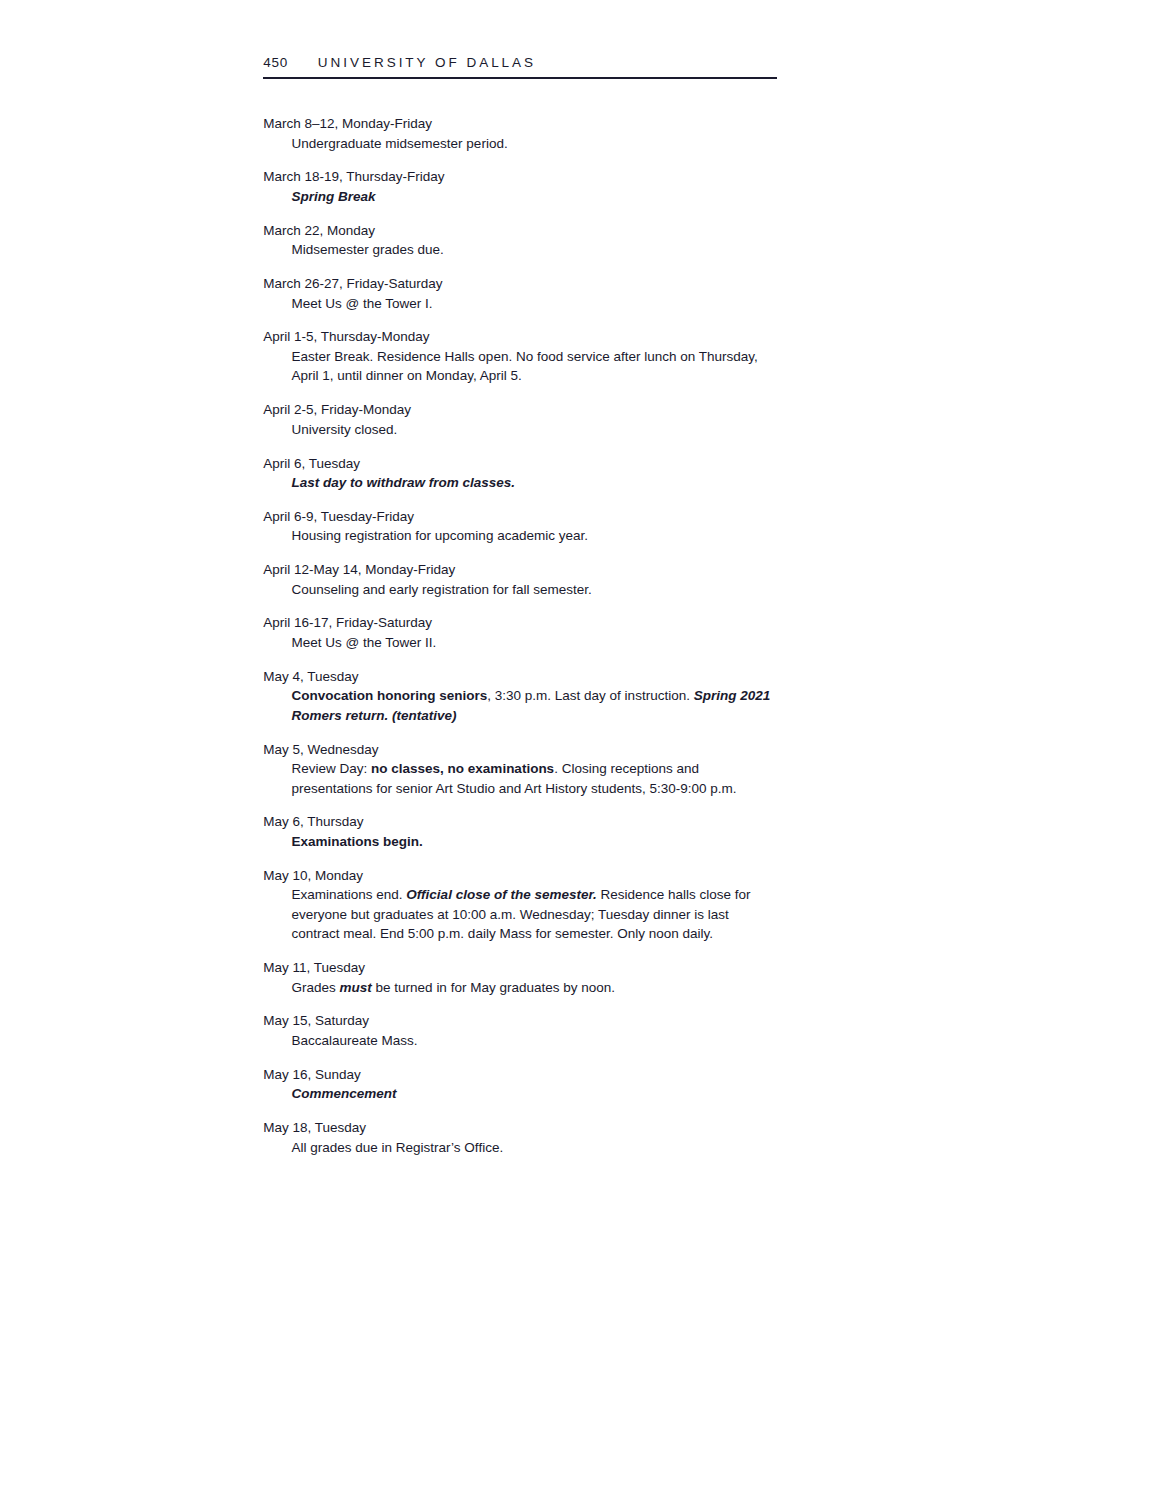450 University of Dallas
March 8–12, Monday-Friday
Undergraduate midsemester period.
March 18-19, Thursday-Friday
Spring Break
March 22, Monday
Midsemester grades due.
March 26-27, Friday-Saturday
Meet Us @ the Tower I.
April 1-5, Thursday-Monday
Easter Break. Residence Halls open. No food service after lunch on Thursday, April 1, until dinner on Monday, April 5.
April 2-5, Friday-Monday
University closed.
April 6, Tuesday
Last day to withdraw from classes.
April 6-9, Tuesday-Friday
Housing registration for upcoming academic year.
April 12-May 14, Monday-Friday
Counseling and early registration for fall semester.
April 16-17, Friday-Saturday
Meet Us @ the Tower II.
May 4, Tuesday
Convocation honoring seniors, 3:30 p.m. Last day of instruction. Spring 2021 Romers return. (tentative)
May 5, Wednesday
Review Day: no classes, no examinations. Closing receptions and presentations for senior Art Studio and Art History students, 5:30-9:00 p.m.
May 6, Thursday
Examinations begin.
May 10, Monday
Examinations end. Official close of the semester. Residence halls close for everyone but graduates at 10:00 a.m. Wednesday; Tuesday dinner is last contract meal. End 5:00 p.m. daily Mass for semester. Only noon daily.
May 11, Tuesday
Grades must be turned in for May graduates by noon.
May 15, Saturday
Baccalaureate Mass.
May 16, Sunday
Commencement
May 18, Tuesday
All grades due in Registrar’s Office.